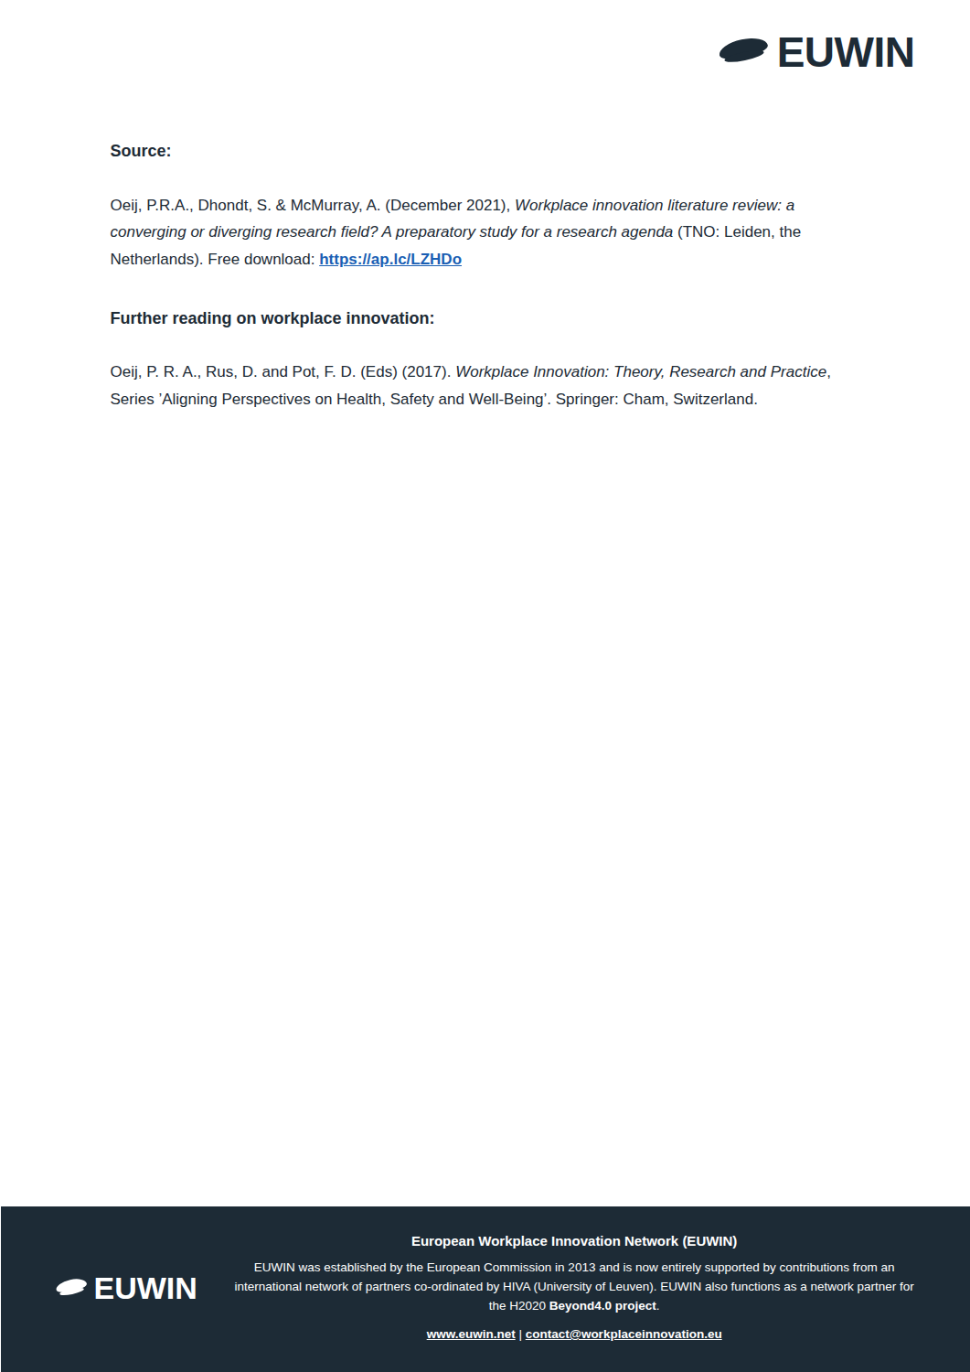EUWIN
Source:
Oeij, P.R.A., Dhondt, S. & McMurray, A. (December 2021), Workplace innovation literature review: a converging or diverging research field? A preparatory study for a research agenda (TNO: Leiden, the Netherlands). Free download: https://ap.lc/LZHDo
Further reading on workplace innovation:
Oeij, P. R. A., Rus, D. and Pot, F. D. (Eds) (2017). Workplace Innovation: Theory, Research and Practice, Series ’Aligning Perspectives on Health, Safety and Well-Being’. Springer: Cham, Switzerland.
EUWIN
European Workplace Innovation Network (EUWIN)
EUWIN was established by the European Commission in 2013 and is now entirely supported by contributions from an international network of partners co-ordinated by HIVA (University of Leuven). EUWIN also functions as a network partner for the H2020 Beyond4.0 project.
www.euwin.net | contact@workplaceinnovation.eu